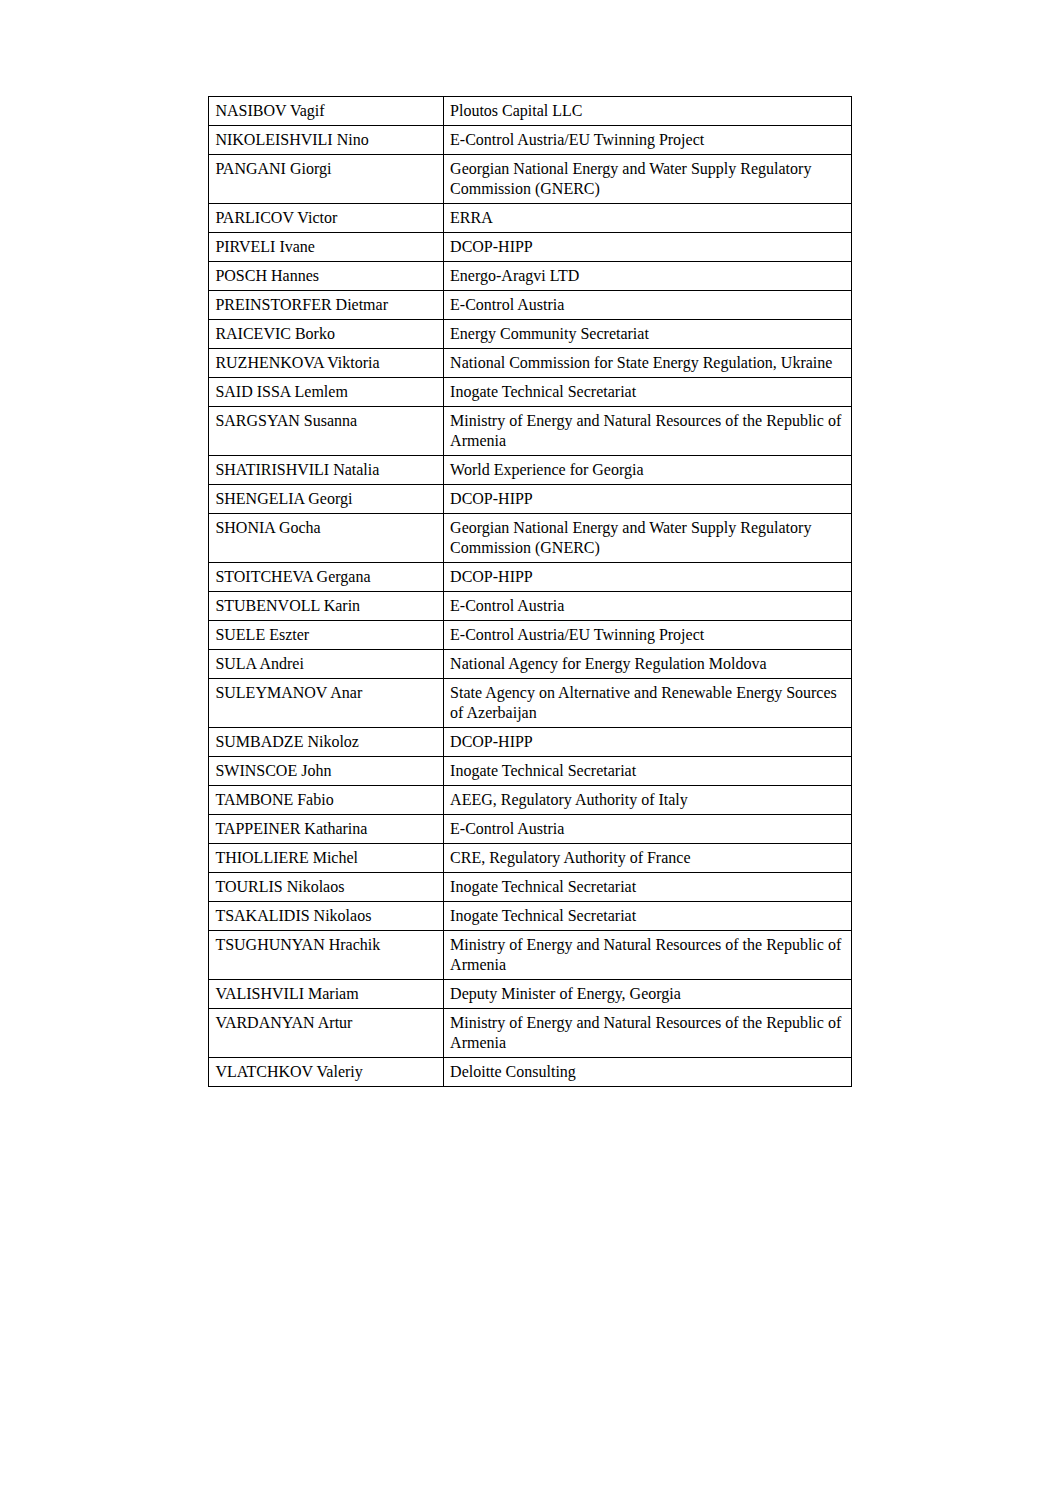| NASIBOV Vagif | Ploutos Capital LLC |
| NIKOLEISHVILI Nino | E-Control Austria/EU Twinning Project |
| PANGANI Giorgi | Georgian National Energy and Water Supply Regulatory Commission (GNERC) |
| PARLICOV Victor | ERRA |
| PIRVELI Ivane | DCOP-HIPP |
| POSCH Hannes | Energo-Aragvi LTD |
| PREINSTORFER Dietmar | E-Control Austria |
| RAICEVIC Borko | Energy Community Secretariat |
| RUZHENKOVA Viktoria | National Commission for State Energy Regulation, Ukraine |
| SAID ISSA Lemlem | Inogate Technical Secretariat |
| SARGSYAN Susanna | Ministry of Energy and Natural Resources of the Republic of Armenia |
| SHATIRISHVILI Natalia | World Experience for Georgia |
| SHENGELIA Georgi | DCOP-HIPP |
| SHONIA Gocha | Georgian National Energy and Water Supply Regulatory Commission (GNERC) |
| STOITCHEVA Gergana | DCOP-HIPP |
| STUBENVOLL Karin | E-Control Austria |
| SUELE Eszter | E-Control Austria/EU Twinning Project |
| SULA Andrei | National Agency for Energy Regulation Moldova |
| SULEYMANOV Anar | State Agency on Alternative and Renewable Energy Sources of Azerbaijan |
| SUMBADZE Nikoloz | DCOP-HIPP |
| SWINSCOE John | Inogate Technical Secretariat |
| TAMBONE Fabio | AEEG, Regulatory Authority of Italy |
| TAPPEINER Katharina | E-Control Austria |
| THIOLLIERE Michel | CRE, Regulatory Authority of France |
| TOURLIS Nikolaos | Inogate Technical Secretariat |
| TSAKALIDIS Nikolaos | Inogate Technical Secretariat |
| TSUGHUNYAN Hrachik | Ministry of Energy and Natural Resources of the Republic of Armenia |
| VALISHVILI Mariam | Deputy Minister of Energy, Georgia |
| VARDANYAN Artur | Ministry of Energy and Natural Resources of the Republic of Armenia |
| VLATCHKOV Valeriy | Deloitte Consulting |